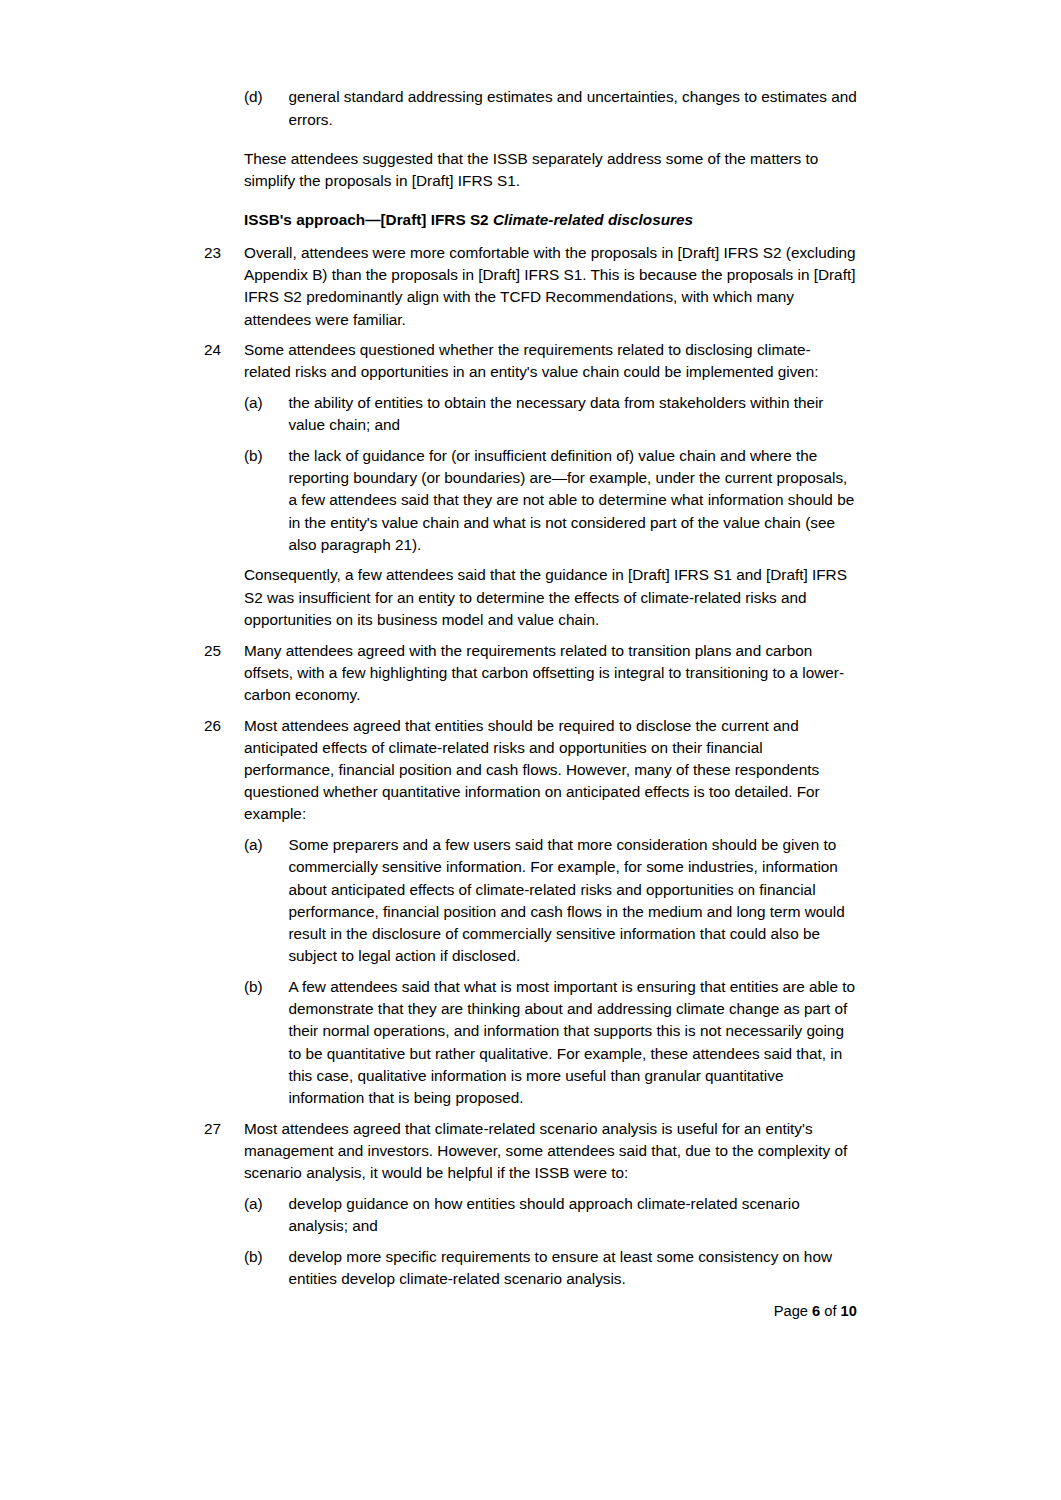(d)
general standard addressing estimates and uncertainties, changes to estimates and errors.
These attendees suggested that the ISSB separately address some of the matters to simplify the proposals in [Draft] IFRS S1.
ISSB's approach—[Draft] IFRS S2 Climate-related disclosures
23
Overall, attendees were more comfortable with the proposals in [Draft] IFRS S2 (excluding Appendix B) than the proposals in [Draft] IFRS S1. This is because the proposals in [Draft] IFRS S2 predominantly align with the TCFD Recommendations, with which many attendees were familiar.
24
Some attendees questioned whether the requirements related to disclosing climate-related risks and opportunities in an entity's value chain could be implemented given:
(a)
the ability of entities to obtain the necessary data from stakeholders within their value chain; and
(b)
the lack of guidance for (or insufficient definition of) value chain and where the reporting boundary (or boundaries) are—for example, under the current proposals, a few attendees said that they are not able to determine what information should be in the entity's value chain and what is not considered part of the value chain (see also paragraph 21).
Consequently, a few attendees said that the guidance in [Draft] IFRS S1 and [Draft] IFRS S2 was insufficient for an entity to determine the effects of climate-related risks and opportunities on its business model and value chain.
25
Many attendees agreed with the requirements related to transition plans and carbon offsets, with a few highlighting that carbon offsetting is integral to transitioning to a lower-carbon economy.
26
Most attendees agreed that entities should be required to disclose the current and anticipated effects of climate-related risks and opportunities on their financial performance, financial position and cash flows. However, many of these respondents questioned whether quantitative information on anticipated effects is too detailed. For example:
(a)
Some preparers and a few users said that more consideration should be given to commercially sensitive information. For example, for some industries, information about anticipated effects of climate-related risks and opportunities on financial performance, financial position and cash flows in the medium and long term would result in the disclosure of commercially sensitive information that could also be subject to legal action if disclosed.
(b)
A few attendees said that what is most important is ensuring that entities are able to demonstrate that they are thinking about and addressing climate change as part of their normal operations, and information that supports this is not necessarily going to be quantitative but rather qualitative. For example, these attendees said that, in this case, qualitative information is more useful than granular quantitative information that is being proposed.
27
Most attendees agreed that climate-related scenario analysis is useful for an entity's management and investors. However, some attendees said that, due to the complexity of scenario analysis, it would be helpful if the ISSB were to:
(a)
develop guidance on how entities should approach climate-related scenario analysis; and
(b)
develop more specific requirements to ensure at least some consistency on how entities develop climate-related scenario analysis.
Page 6 of 10